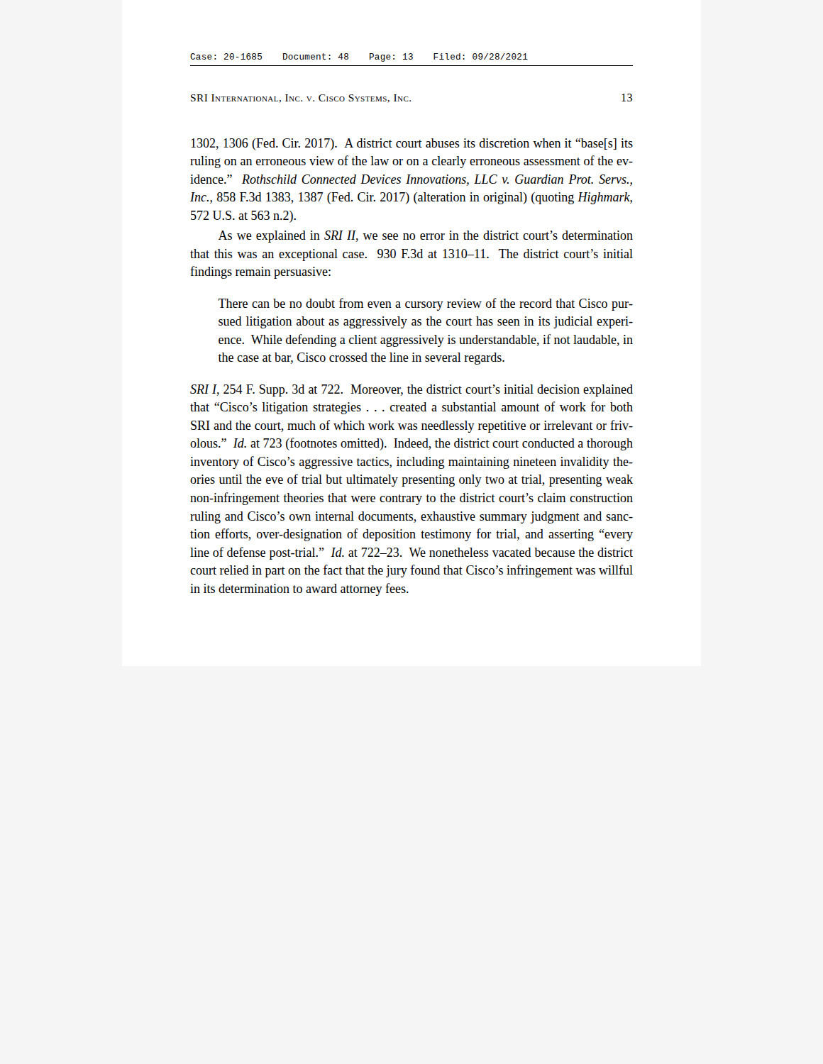Case: 20-1685 Document: 48 Page: 13 Filed: 09/28/2021
SRI International, Inc. v. Cisco Systems, Inc. 13
1302, 1306 (Fed. Cir. 2017). A district court abuses its discretion when it “base[s] its ruling on an erroneous view of the law or on a clearly erroneous assessment of the evidence.” Rothschild Connected Devices Innovations, LLC v. Guardian Prot. Servs., Inc., 858 F.3d 1383, 1387 (Fed. Cir. 2017) (alteration in original) (quoting Highmark, 572 U.S. at 563 n.2).
As we explained in SRI II, we see no error in the district court’s determination that this was an exceptional case. 930 F.3d at 1310–11. The district court’s initial findings remain persuasive:
There can be no doubt from even a cursory review of the record that Cisco pursued litigation about as aggressively as the court has seen in its judicial experience. While defending a client aggressively is understandable, if not laudable, in the case at bar, Cisco crossed the line in several regards.
SRI I, 254 F. Supp. 3d at 722. Moreover, the district court’s initial decision explained that “Cisco’s litigation strategies . . . created a substantial amount of work for both SRI and the court, much of which work was needlessly repetitive or irrelevant or frivolous.” Id. at 723 (footnotes omitted). Indeed, the district court conducted a thorough inventory of Cisco’s aggressive tactics, including maintaining nineteen invalidity theories until the eve of trial but ultimately presenting only two at trial, presenting weak non-infringement theories that were contrary to the district court’s claim construction ruling and Cisco’s own internal documents, exhaustive summary judgment and sanction efforts, over-designation of deposition testimony for trial, and asserting “every line of defense post-trial.” Id. at 722–23. We nonetheless vacated because the district court relied in part on the fact that the jury found that Cisco’s infringement was willful in its determination to award attorney fees.